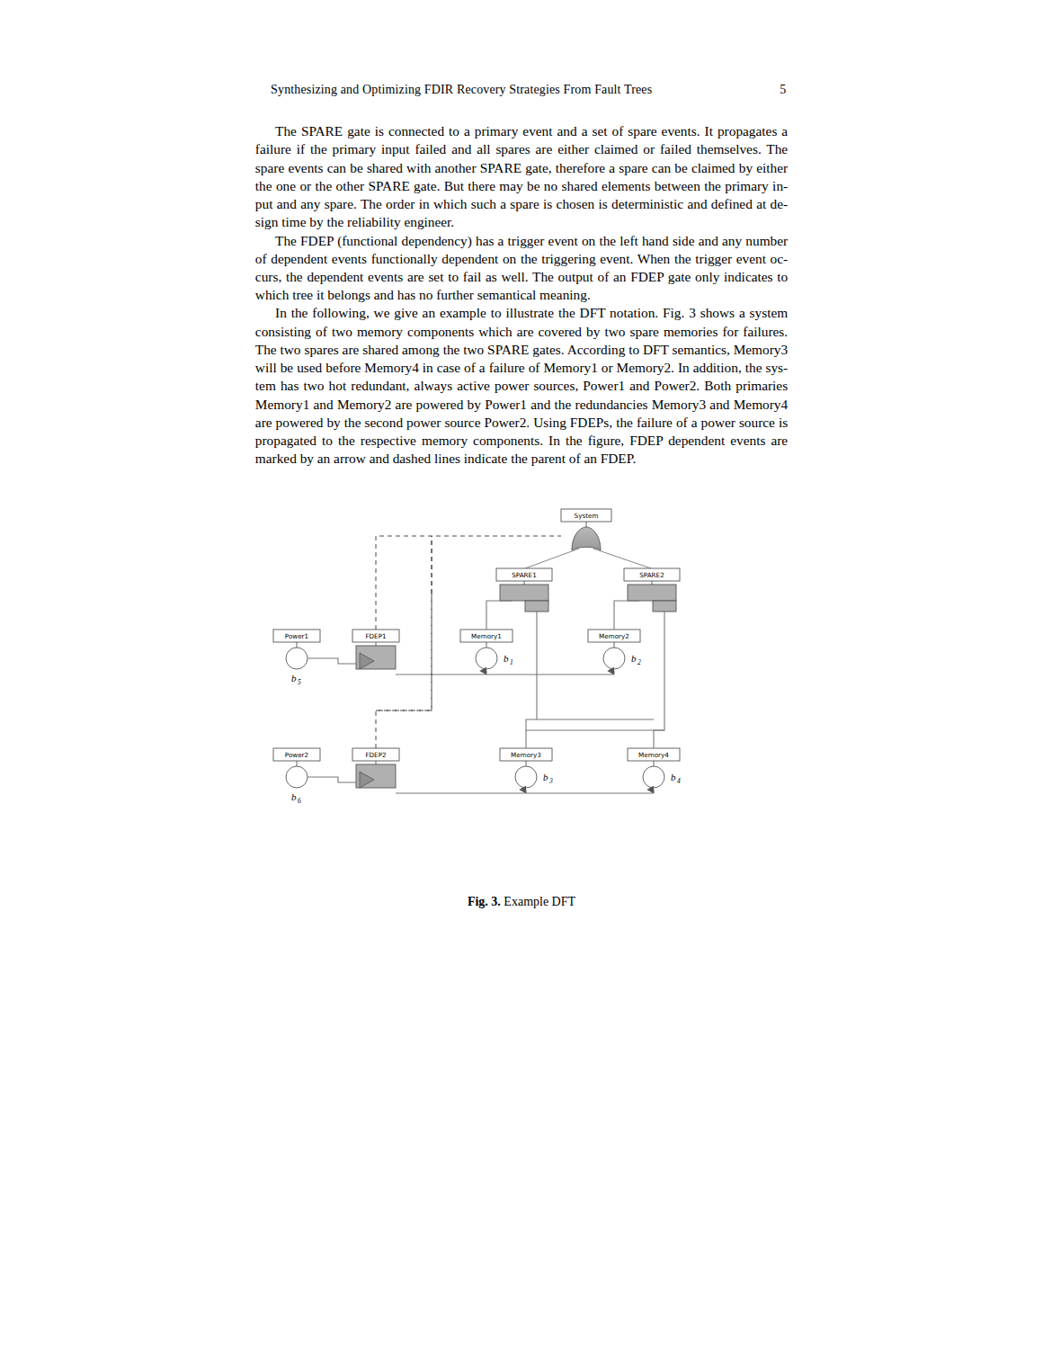Synthesizing and Optimizing FDIR Recovery Strategies From Fault Trees 5
The SPARE gate is connected to a primary event and a set of spare events. It propagates a failure if the primary input failed and all spares are either claimed or failed themselves. The spare events can be shared with another SPARE gate, therefore a spare can be claimed by either the one or the other SPARE gate. But there may be no shared elements between the primary input and any spare. The order in which such a spare is chosen is deterministic and defined at design time by the reliability engineer.
The FDEP (functional dependency) has a trigger event on the left hand side and any number of dependent events functionally dependent on the triggering event. When the trigger event occurs, the dependent events are set to fail as well. The output of an FDEP gate only indicates to which tree it belongs and has no further semantical meaning.
In the following, we give an example to illustrate the DFT notation. Fig. 3 shows a system consisting of two memory components which are covered by two spare memories for failures. The two spares are shared among the two SPARE gates. According to DFT semantics, Memory3 will be used before Memory4 in case of a failure of Memory1 or Memory2. In addition, the system has two hot redundant, always active power sources, Power1 and Power2. Both primaries Memory1 and Memory2 are powered by Power1 and the redundancies Memory3 and Memory4 are powered by the second power source Power2. Using FDEPs, the failure of a power source is propagated to the respective memory components. In the figure, FDEP dependent events are marked by an arrow and dashed lines indicate the parent of an FDEP.
System SPARE1 SPARE2 Memory1 b 1 Memory2 b 2 Memory3 b 3 Memory4 b 4 Power1 b 5 Power2 b 6 FDEP1 FDEP2
Fig. 3. Example DFT